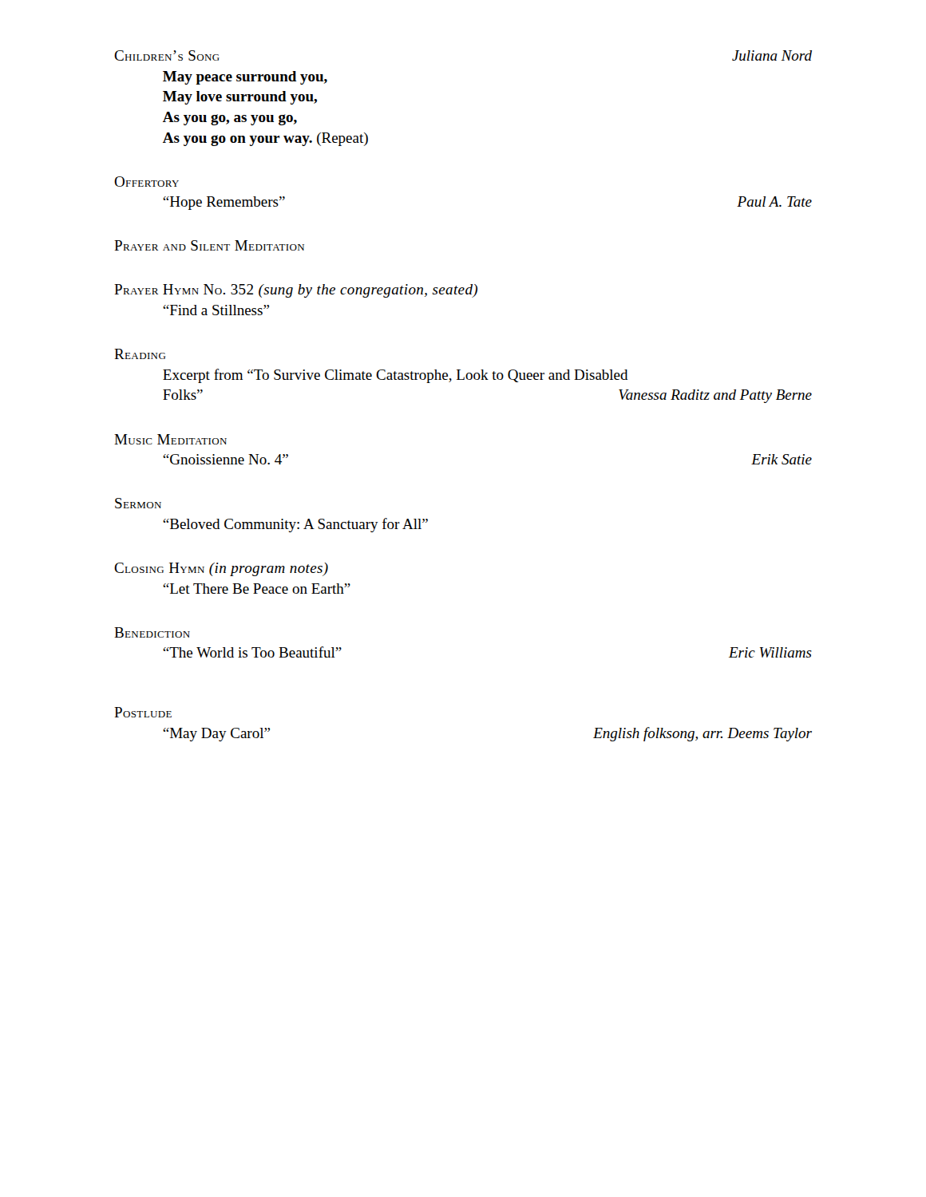Children’s Song Juliana Nord
May peace surround you,
May love surround you,
As you go, as you go,
As you go on your way. (Repeat)
Offertory
“Hope Remembers” Paul A. Tate
Prayer and Silent Meditation
Prayer Hymn No. 352 (sung by the congregation, seated)
“Find a Stillness”
Reading
Excerpt from “To Survive Climate Catastrophe, Look to Queer and Disabled Folks” Vanessa Raditz and Patty Berne
Music Meditation
“Gnoissienne No. 4” Erik Satie
Sermon
“Beloved Community: A Sanctuary for All”
Closing Hymn (in program notes)
“Let There Be Peace on Earth”
Benediction
“The World is Too Beautiful” Eric Williams
Postlude
“May Day Carol” English folksong, arr. Deems Taylor